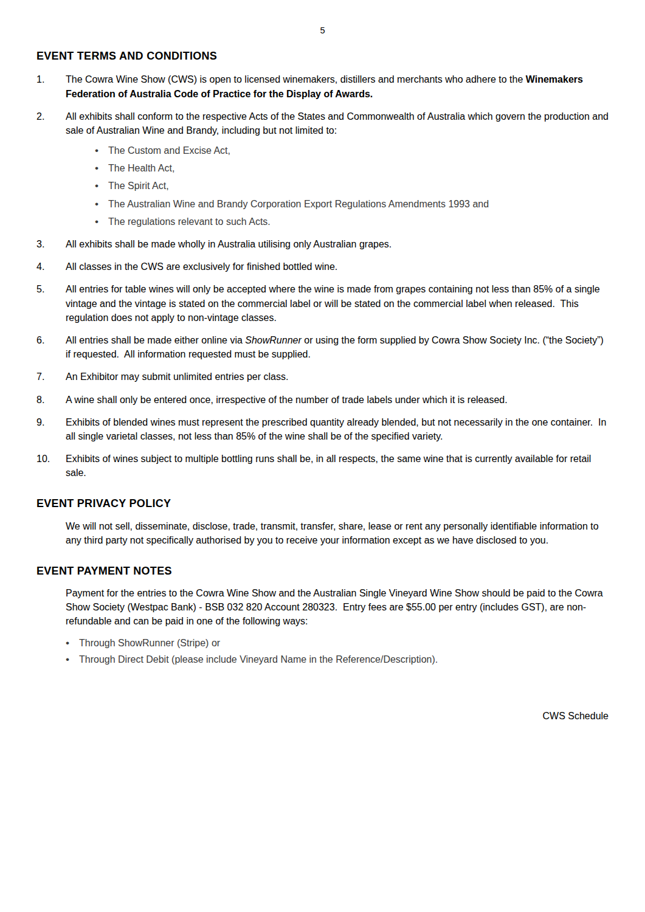5
EVENT TERMS AND CONDITIONS
The Cowra Wine Show (CWS) is open to licensed winemakers, distillers and merchants who adhere to the Winemakers Federation of Australia Code of Practice for the Display of Awards.
All exhibits shall conform to the respective Acts of the States and Commonwealth of Australia which govern the production and sale of Australian Wine and Brandy, including but not limited to:
The Custom and Excise Act,
The Health Act,
The Spirit Act,
The Australian Wine and Brandy Corporation Export Regulations Amendments 1993 and
The regulations relevant to such Acts.
All exhibits shall be made wholly in Australia utilising only Australian grapes.
All classes in the CWS are exclusively for finished bottled wine.
All entries for table wines will only be accepted where the wine is made from grapes containing not less than 85% of a single vintage and the vintage is stated on the commercial label or will be stated on the commercial label when released. This regulation does not apply to non-vintage classes.
All entries shall be made either online via ShowRunner or using the form supplied by Cowra Show Society Inc. (“the Society”) if requested. All information requested must be supplied.
An Exhibitor may submit unlimited entries per class.
A wine shall only be entered once, irrespective of the number of trade labels under which it is released.
Exhibits of blended wines must represent the prescribed quantity already blended, but not necessarily in the one container. In all single varietal classes, not less than 85% of the wine shall be of the specified variety.
Exhibits of wines subject to multiple bottling runs shall be, in all respects, the same wine that is currently available for retail sale.
EVENT PRIVACY POLICY
We will not sell, disseminate, disclose, trade, transmit, transfer, share, lease or rent any personally identifiable information to any third party not specifically authorised by you to receive your information except as we have disclosed to you.
EVENT PAYMENT NOTES
Payment for the entries to the Cowra Wine Show and the Australian Single Vineyard Wine Show should be paid to the Cowra Show Society (Westpac Bank) - BSB 032 820 Account 280323. Entry fees are $55.00 per entry (includes GST), are non-refundable and can be paid in one of the following ways:
Through ShowRunner (Stripe) or
Through Direct Debit (please include Vineyard Name in the Reference/Description).
CWS Schedule